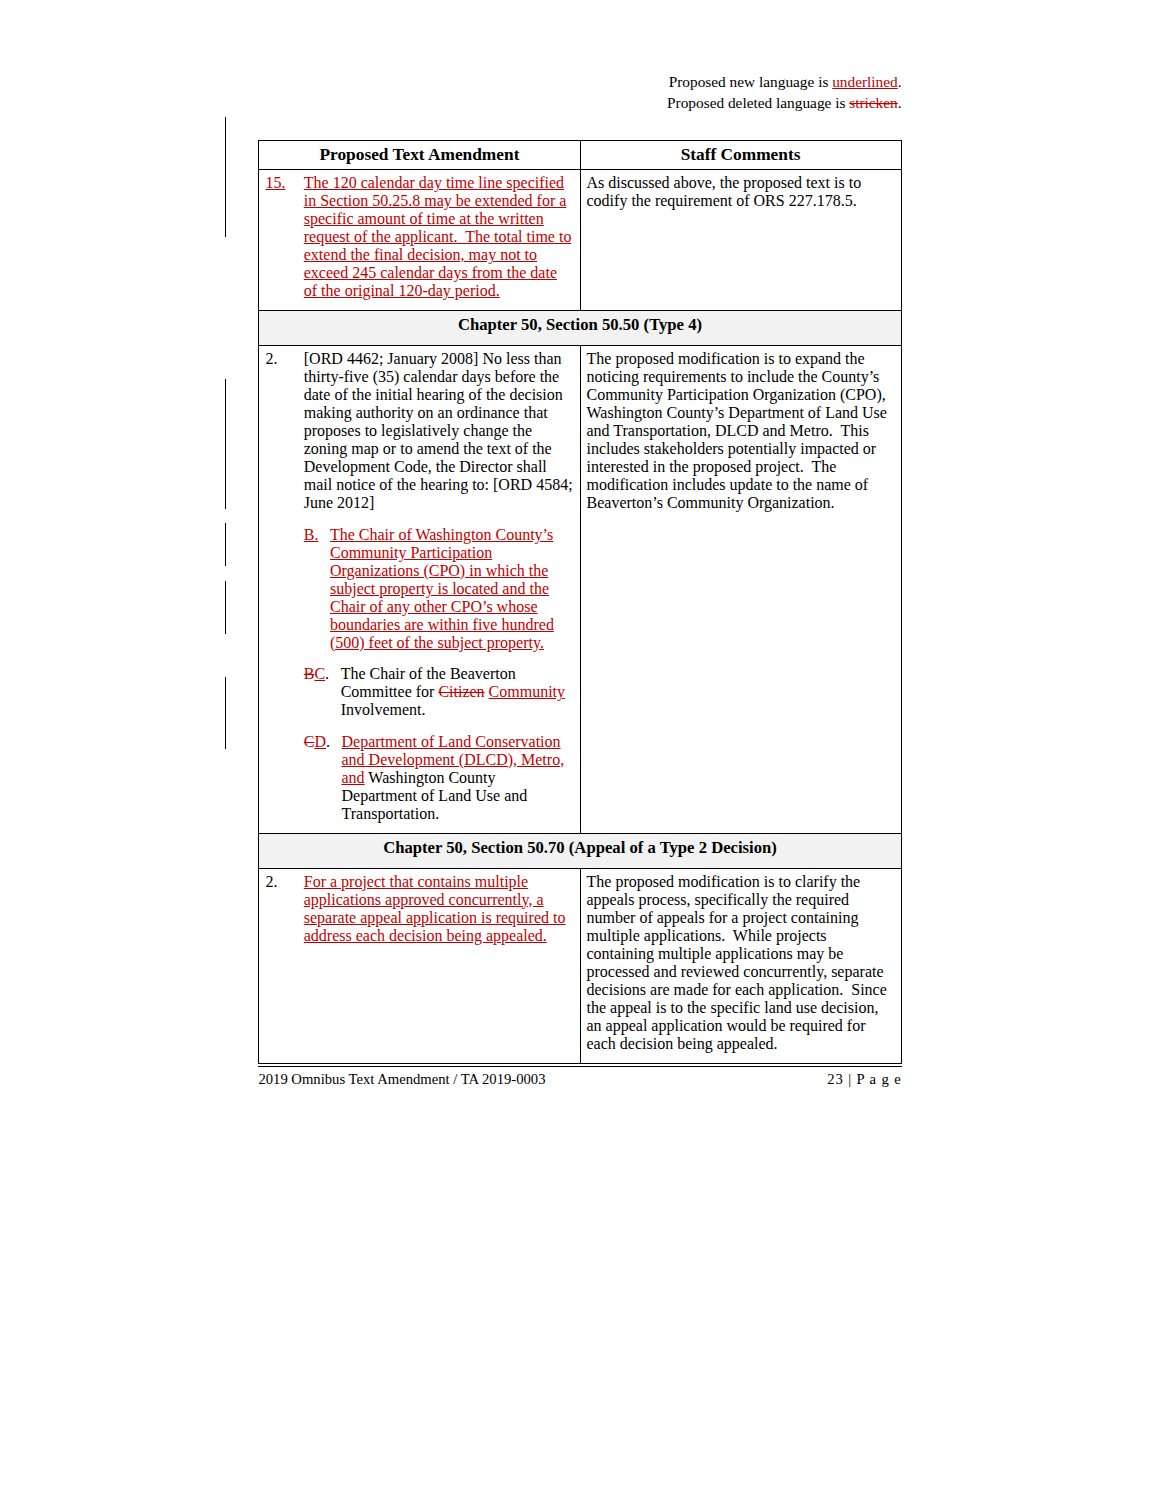Proposed new language is underlined.
Proposed deleted language is stricken.
| Proposed Text Amendment | Staff Comments |
| --- | --- |
| 15. The 120 calendar day time line specified in Section 50.25.8 may be extended for a specific amount of time at the written request of the applicant. The total time to extend the final decision, may not to exceed 245 calendar days from the date of the original 120-day period. | As discussed above, the proposed text is to codify the requirement of ORS 227.178.5. |
| Chapter 50, Section 50.50 (Type 4) |
| 2. [ORD 4462; January 2008] No less than thirty-five (35) calendar days before the date of the initial hearing of the decision making authority on an ordinance that proposes to legislatively change the zoning map or to amend the text of the Development Code, the Director shall mail notice of the hearing to: [ORD 4584; June 2012] B. The Chair of Washington County’s Community Participation Organizations (CPO) in which the subject property is located and the Chair of any other CPO’s whose boundaries are within five hundred (500) feet of the subject property. B C . The Chair of the Beaverton Committee for Citizen Community Involvement. C D . Department of Land Conservation and Development (DLCD), Metro, and Washington County Department of Land Use and Transportation. | The proposed modification is to expand the noticing requirements to include the County’s Community Participation Organization (CPO), Washington County’s Department of Land Use and Transportation, DLCD and Metro. This includes stakeholders potentially impacted or interested in the proposed project. The modification includes update to the name of Beaverton’s Community Organization. |
| Chapter 50, Section 50.70 (Appeal of a Type 2 Decision) |
| 2. For a project that contains multiple applications approved concurrently, a separate appeal application is required to address each decision being appealed. | The proposed modification is to clarify the appeals process, specifically the required number of appeals for a project containing multiple applications. While projects containing multiple applications may be processed and reviewed concurrently, separate decisions are made for each application. Since the appeal is to the specific land use decision, an appeal application would be required for each decision being appealed. |
2019 Omnibus Text Amendment / TA 2019-0003
23 | P a g e